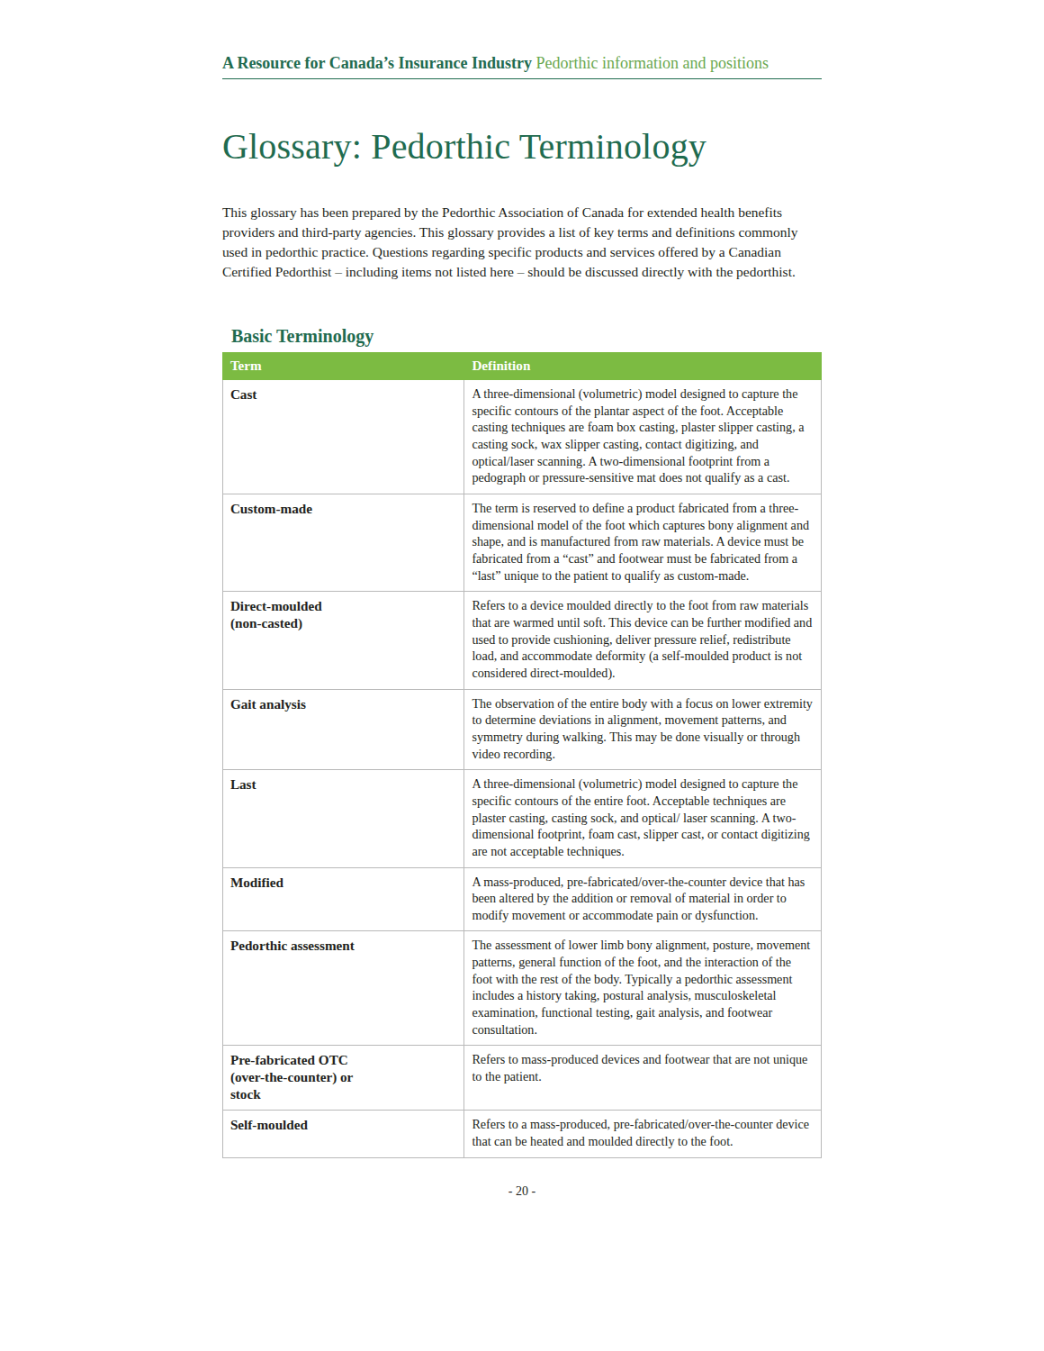A Resource for Canada’s Insurance Industry Pedorthic information and positions
Glossary: Pedorthic Terminology
This glossary has been prepared by the Pedorthic Association of Canada for extended health benefits providers and third-party agencies. This glossary provides a list of key terms and definitions commonly used in pedorthic practice. Questions regarding specific products and services offered by a Canadian Certified Pedorthist – including items not listed here – should be discussed directly with the pedorthist.
Basic Terminology
| Term | Definition |
| --- | --- |
| Cast | A three-dimensional (volumetric) model designed to capture the specific contours of the plantar aspect of the foot. Acceptable casting techniques are foam box casting, plaster slipper casting, a casting sock, wax slipper casting, contact digitizing, and optical/laser scanning. A two-dimensional footprint from a pedograph or pressure-sensitive mat does not qualify as a cast. |
| Custom-made | The term is reserved to define a product fabricated from a three-dimensional model of the foot which captures bony alignment and shape, and is manufactured from raw materials. A device must be fabricated from a “cast” and footwear must be fabricated from a “last” unique to the patient to qualify as custom-made. |
| Direct-moulded (non-casted) | Refers to a device moulded directly to the foot from raw materials that are warmed until soft. This device can be further modified and used to provide cushioning, deliver pressure relief, redistribute load, and accommodate deformity (a self-moulded product is not considered direct-moulded). |
| Gait analysis | The observation of the entire body with a focus on lower extremity to determine deviations in alignment, movement patterns, and symmetry during walking. This may be done visually or through video recording. |
| Last | A three-dimensional (volumetric) model designed to capture the specific contours of the entire foot. Acceptable techniques are plaster casting, casting sock, and optical/ laser scanning. A two-dimensional footprint, foam cast, slipper cast, or contact digitizing are not acceptable techniques. |
| Modified | A mass-produced, pre-fabricated/over-the-counter device that has been altered by the addition or removal of material in order to modify movement or accommodate pain or dysfunction. |
| Pedorthic assessment | The assessment of lower limb bony alignment, posture, movement patterns, general function of the foot, and the interaction of the foot with the rest of the body. Typically a pedorthic assessment includes a history taking, postural analysis, musculoskeletal examination, functional testing, gait analysis, and footwear consultation. |
| Pre-fabricated OTC (over-the-counter) or stock | Refers to mass-produced devices and footwear that are not unique to the patient. |
| Self-moulded | Refers to a mass-produced, pre-fabricated/over-the-counter device that can be heated and moulded directly to the foot. |
- 20 -